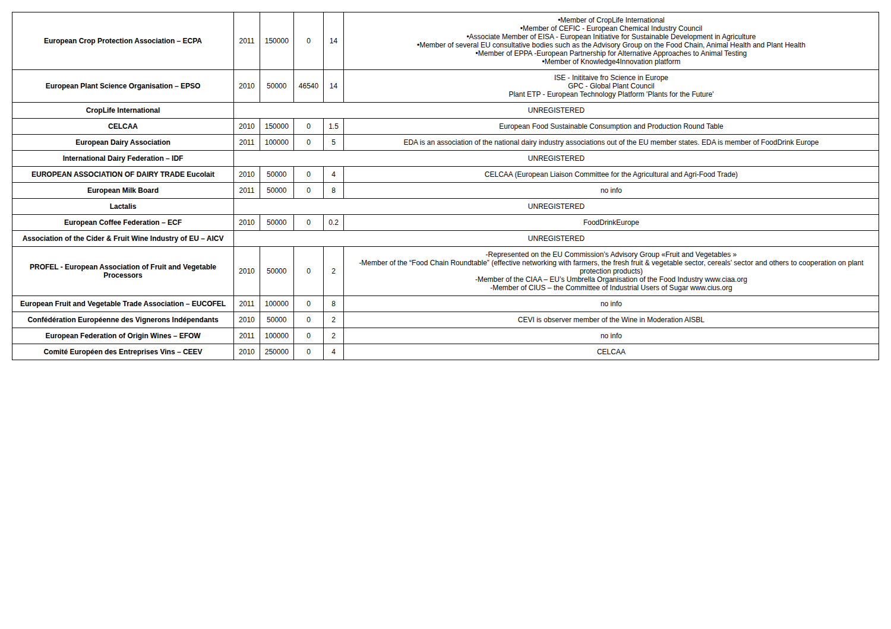| European Crop Protection Association – ECPA | 2011 | 150000 | 0 | 14 | •Member of CropLife International •Member of CEFIC - European Chemical Industry Council •Associate Member of EISA - European Initiative for Sustainable Development in Agriculture •Member of several EU consultative bodies such as the Advisory Group on the Food Chain, Animal Health and Plant Health •Member of EPPA -European Partnership for Alternative Approaches to Animal Testing •Member of Knowledge4Innovation platform |
| European Plant Science Organisation – EPSO | 2010 | 50000 | 46540 | 14 | ISE - Inititaive fro Science in Europe GPC - Global Plant Council Plant ETP - European Technology Platform 'Plants for the Future' |
| CropLife International | UNREGISTERED |
| CELCAA | 2010 | 150000 | 0 | 1.5 | European Food Sustainable Consumption and Production Round Table |
| European Dairy Association | 2011 | 100000 | 0 | 5 | EDA is an association of the national dairy industry associations out of the EU member states. EDA is member of FoodDrink Europe |
| International Dairy Federation – IDF | UNREGISTERED |
| EUROPEAN ASSOCIATION OF DAIRY TRADE Eucolait | 2010 | 50000 | 0 | 4 | CELCAA (European Liaison Committee for the Agricultural and Agri-Food Trade) |
| European Milk Board | 2011 | 50000 | 0 | 8 | no info |
| Lactalis | UNREGISTERED |
| European Coffee Federation – ECF | 2010 | 50000 | 0 | 0.2 | FoodDrinkEurope |
| Association of the Cider & Fruit Wine Industry of EU – AICV | UNREGISTERED |
| PROFEL - European Association of Fruit and Vegetable Processors | 2010 | 50000 | 0 | 2 | -Represented on the EU Commission’s Advisory Group «Fruit and Vegetables » -Member of the “Food Chain Roundtable” (effective networking with farmers, the fresh fruit & vegetable sector, cereals’ sector and others to cooperation on plant protection products) -Member of the CIAA – EU’s Umbrella Organisation of the Food Industry www.ciaa.org -Member of CIUS – the Committee of Industrial Users of Sugar www.cius.org |
| European Fruit and Vegetable Trade Association – EUCOFEL | 2011 | 100000 | 0 | 8 | no info |
| Confédération Européenne des Vignerons Indépendants | 2010 | 50000 | 0 | 2 | CEVI is observer member of the Wine in Moderation AISBL |
| European Federation of Origin Wines – EFOW | 2011 | 100000 | 0 | 2 | no info |
| Comité Européen des Entreprises Vins – CEEV | 2010 | 250000 | 0 | 4 | CELCAA |